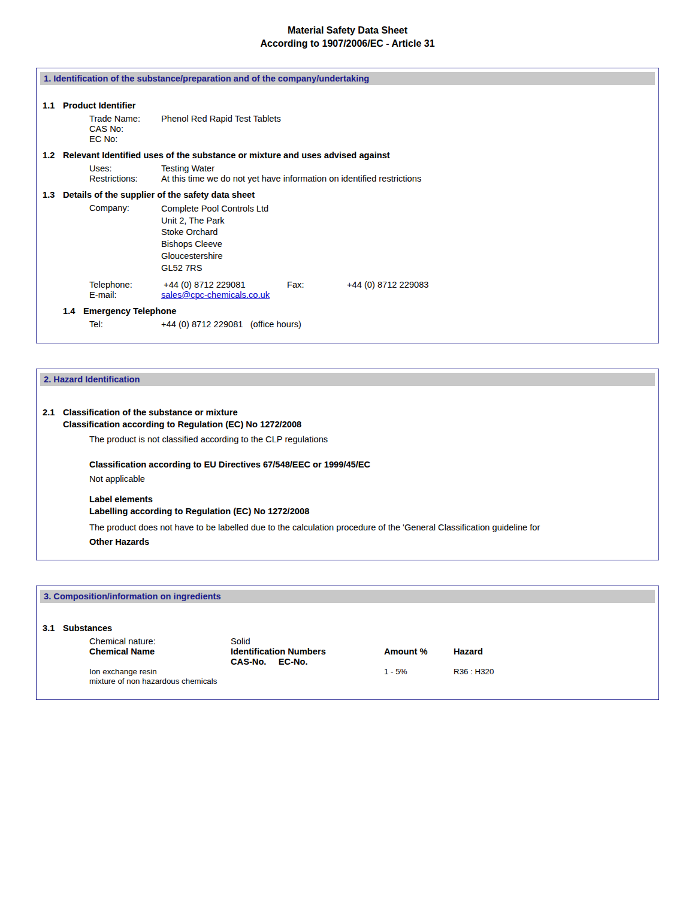Material Safety Data Sheet
According to 1907/2006/EC - Article 31
1. Identification of the substance/preparation and of the company/undertaking
1.1 Product Identifier
| Trade Name: | Phenol Red Rapid Test Tablets |
| CAS No: | |
| EC No: | |
1.2 Relevant Identified uses of the substance or mixture and uses advised against
| Uses: | Testing Water |
| Restrictions: | At this time we do not yet have information on identified restrictions |
1.3 Details of the supplier of the safety data sheet
| Company: | Complete Pool Controls Ltd Unit 2, The Park Stoke Orchard Bishops Cleeve Gloucestershire GL52 7RS |
| Telephone: | +44 (0) 8712 229081 | Fax: | +44 (0) 8712 229083 |
| E-mail: | sales@cpc-chemicals.co.uk |
1.4 Emergency Telephone
| Tel: | +44 (0) 8712 229081 (office hours) |
2. Hazard Identification
2.1 Classification of the substance or mixture
Classification according to Regulation (EC) No 1272/2008
The product is not classified according to the CLP regulations
Classification according to EU Directives 67/548/EEC or 1999/45/EC
Not applicable
Label elements
Labelling according to Regulation (EC) No 1272/2008
The product does not have to be labelled due to the calculation procedure of the 'General Classification guideline for
Other Hazards
3. Composition/information on ingredients
3.1 Substances
| Chemical nature: | Solid |
| Chemical Name | Identification Numbers | Amount % | Hazard |
| | CAS-No. EC-No. | | |
| Ion exchange resin | | 1 - 5% | R36 : H320 |
| mixture of non hazardous chemicals | | | |